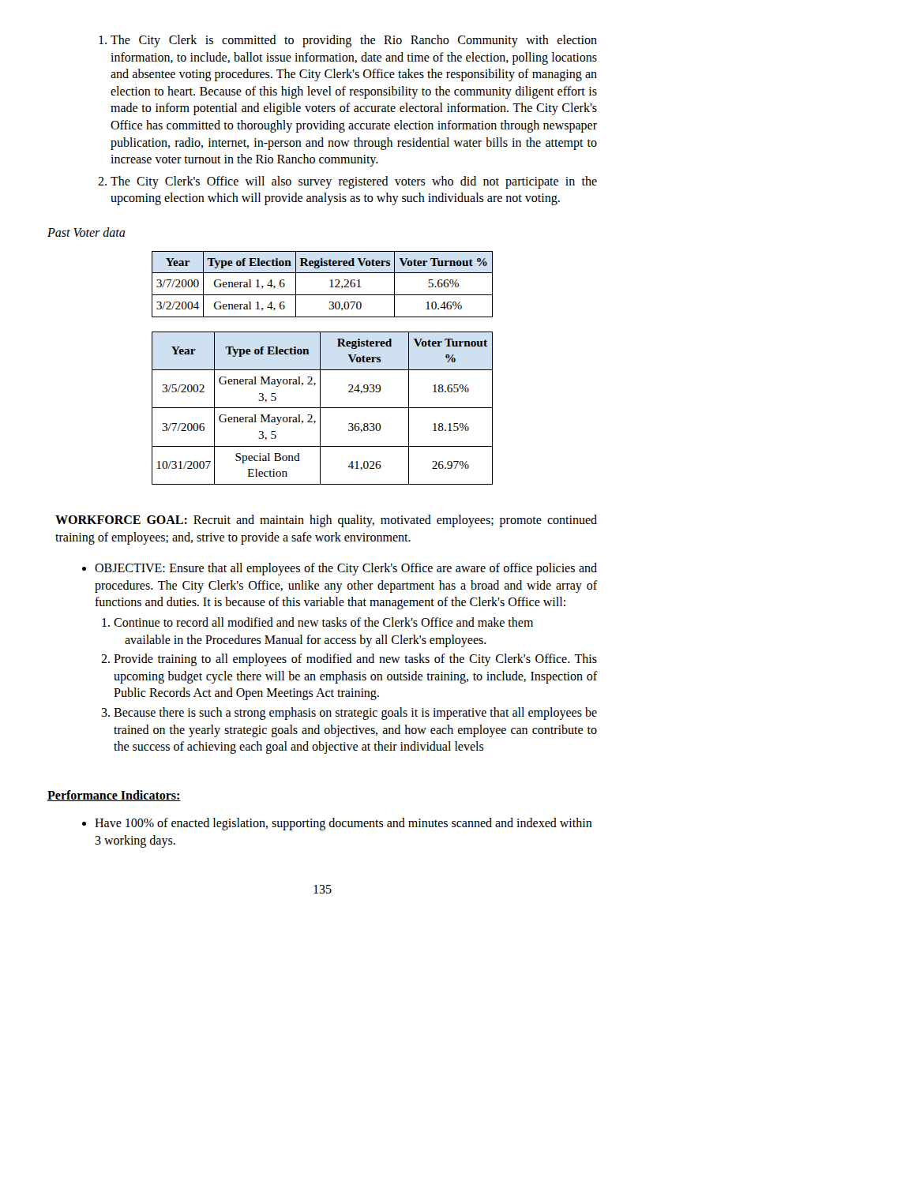The City Clerk is committed to providing the Rio Rancho Community with election information, to include, ballot issue information, date and time of the election, polling locations and absentee voting procedures. The City Clerk's Office takes the responsibility of managing an election to heart. Because of this high level of responsibility to the community diligent effort is made to inform potential and eligible voters of accurate electoral information. The City Clerk's Office has committed to thoroughly providing accurate election information through newspaper publication, radio, internet, in-person and now through residential water bills in the attempt to increase voter turnout in the Rio Rancho community.
The City Clerk's Office will also survey registered voters who did not participate in the upcoming election which will provide analysis as to why such individuals are not voting.
Past Voter data
| Year | Type of Election | Registered Voters | Voter Turnout % |
| --- | --- | --- | --- |
| 3/7/2000 | General 1, 4, 6 | 12,261 | 5.66% |
| 3/2/2004 | General 1, 4, 6 | 30,070 | 10.46% |
| Year | Type of Election | Registered Voters | Voter Turnout % |
| --- | --- | --- | --- |
| 3/5/2002 | General Mayoral, 2, 3, 5 | 24,939 | 18.65% |
| 3/7/2006 | General Mayoral, 2, 3, 5 | 36,830 | 18.15% |
| 10/31/2007 | Special Bond Election | 41,026 | 26.97% |
WORKFORCE GOAL: Recruit and maintain high quality, motivated employees; promote continued training of employees; and, strive to provide a safe work environment.
OBJECTIVE: Ensure that all employees of the City Clerk's Office are aware of office policies and procedures. The City Clerk's Office, unlike any other department has a broad and wide array of functions and duties. It is because of this variable that management of the Clerk's Office will:
Continue to record all modified and new tasks of the Clerk's Office and make them available in the Procedures Manual for access by all Clerk's employees.
Provide training to all employees of modified and new tasks of the City Clerk's Office. This upcoming budget cycle there will be an emphasis on outside training, to include, Inspection of Public Records Act and Open Meetings Act training.
Because there is such a strong emphasis on strategic goals it is imperative that all employees be trained on the yearly strategic goals and objectives, and how each employee can contribute to the success of achieving each goal and objective at their individual levels
Performance Indicators:
Have 100% of enacted legislation, supporting documents and minutes scanned and indexed within 3 working days.
135